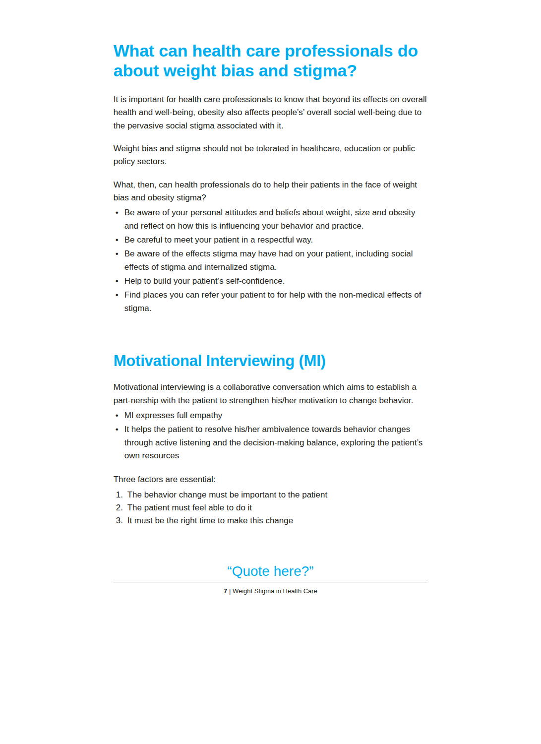What can health care professionals do about weight bias and stigma?
It is important for health care professionals to know that beyond its effects on overall health and well-being, obesity also affects people’s’ overall social well-being due to the pervasive social stigma associated with it.
Weight bias and stigma should not be tolerated in healthcare, education or public policy sectors.
What, then, can health professionals do to help their patients in the face of weight bias and obesity stigma?
Be aware of your personal attitudes and beliefs about weight, size and obesity and reflect on how this is influencing your behavior and practice.
Be careful to meet your patient in a respectful way.
Be aware of the effects stigma may have had on your patient, including social effects of stigma and internalized stigma.
Help to build your patient’s self-confidence.
Find places you can refer your patient to for help with the non-medical effects of stigma.
Motivational Interviewing (MI)
Motivational interviewing is a collaborative conversation which aims to establish a part-nership with the patient to strengthen his/her motivation to change behavior.
MI expresses full empathy
It helps the patient to resolve his/her ambivalence towards behavior changes through active listening and the decision-making balance, exploring the patient’s own resources
Three factors are essential:
The behavior change must be important to the patient
The patient must feel able to do it
It must be the right time to make this change
“Quote here?”
7 | Weight Stigma in Health Care